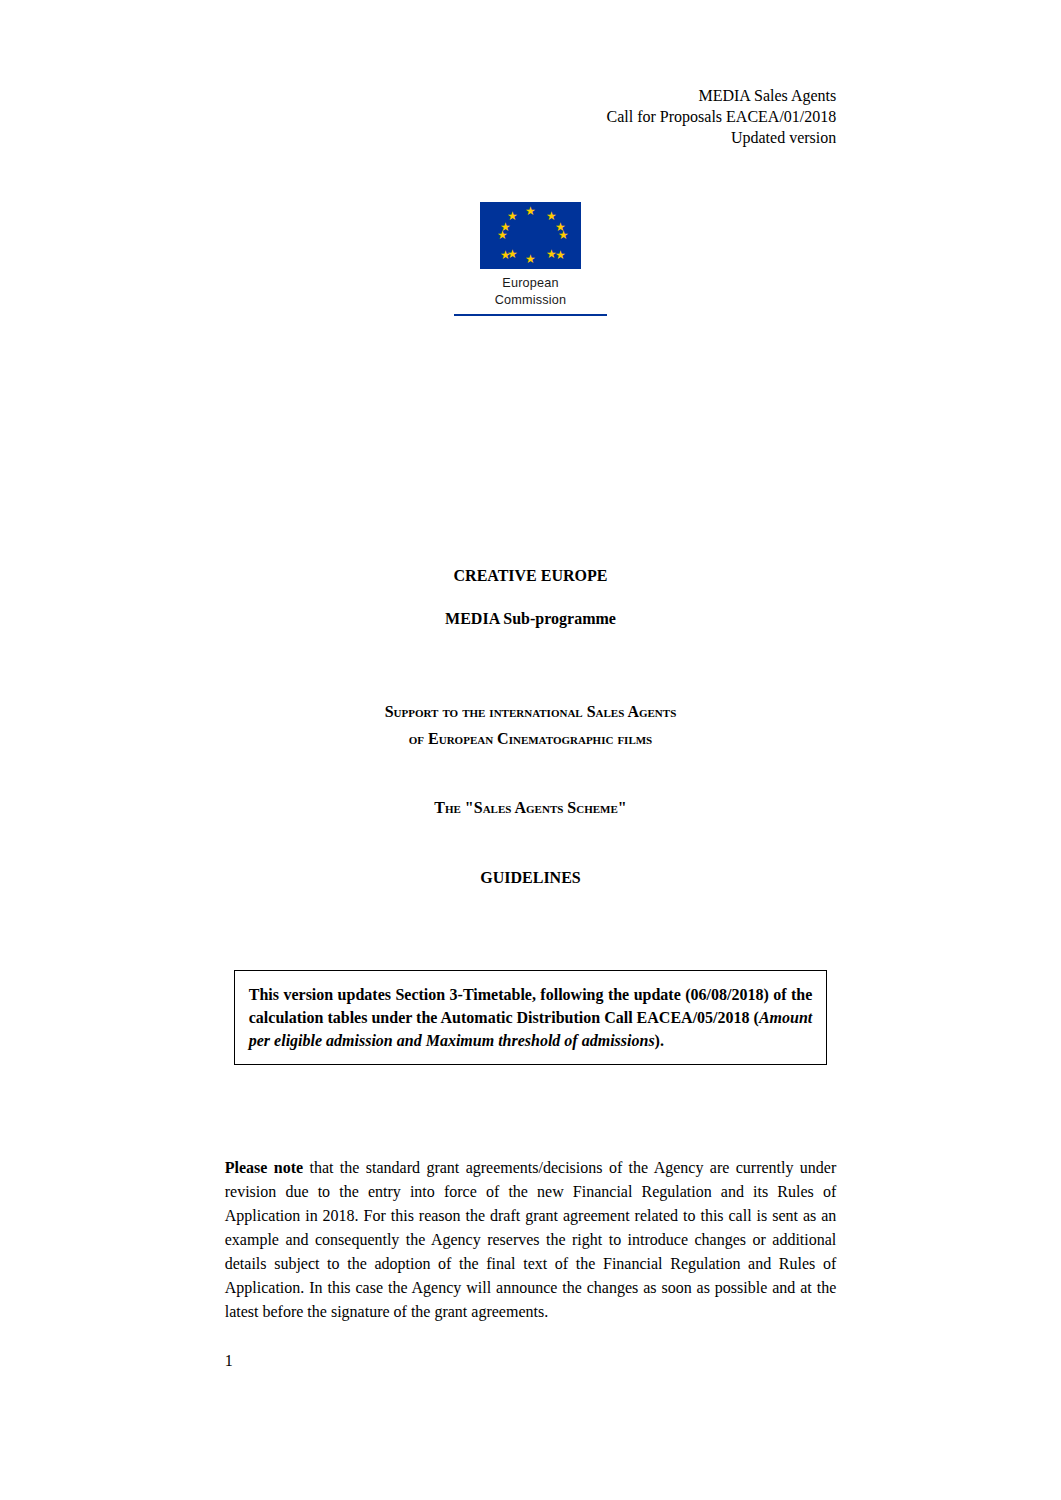MEDIA Sales Agents
Call for Proposals EACEA/01/2018
Updated version
★ ★ ★ ★ ★ ★ ★ ★ ★ ★ ★ ★
European
Commission
CREATIVE EUROPE
MEDIA Sub-programme
Support to the international Sales Agents
of European Cinematographic films
The "Sales Agents Scheme"
GUIDELINES
This version updates Section 3-Timetable, following the update (06/08/2018) of the calculation tables under the Automatic Distribution Call EACEA/05/2018 (Amount per eligible admission and Maximum threshold of admissions).
Please note that the standard grant agreements/decisions of the Agency are currently under revision due to the entry into force of the new Financial Regulation and its Rules of Application in 2018. For this reason the draft grant agreement related to this call is sent as an example and consequently the Agency reserves the right to introduce changes or additional details subject to the adoption of the final text of the Financial Regulation and Rules of Application. In this case the Agency will announce the changes as soon as possible and at the latest before the signature of the grant agreements.
1